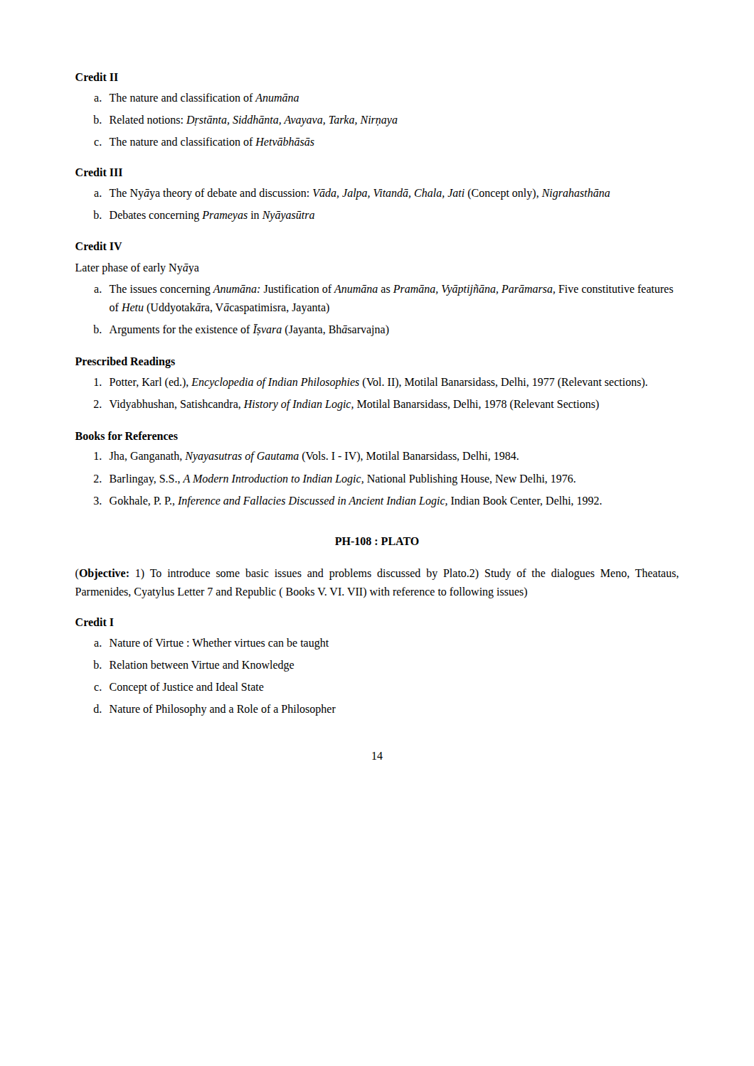Credit II
The nature and classification of Anumāna
Related notions: Dṛstānta, Siddhānta, Avayava, Tarka, Nirṇaya
The nature and classification of Hetvābhāsās
Credit III
The Nyāya theory of debate and discussion: Vāda, Jalpa, Vitandā, Chala, Jati (Concept only), Nigrahasthāna
Debates concerning Prameyas in Nyāyasūtra
Credit IV
Later phase of early Nyāya
The issues concerning Anumāna: Justification of Anumāna as Pramāna, Vyāptijñāna, Parāmarsa, Five constitutive features of Hetu (Uddyotakāra, Vācaspatimisra, Jayanta)
Arguments for the existence of Īṣvara (Jayanta, Bhāsarvajna)
Prescribed Readings
Potter, Karl (ed.), Encyclopedia of Indian Philosophies (Vol. II), Motilal Banarsidass, Delhi, 1977 (Relevant sections).
Vidyabhushan, Satishcandra, History of Indian Logic, Motilal Banarsidass, Delhi, 1978 (Relevant Sections)
Books for References
Jha, Ganganath, Nyayasutras of Gautama (Vols. I - IV), Motilal Banarsidass, Delhi, 1984.
Barlingay, S.S., A Modern Introduction to Indian Logic, National Publishing House, New Delhi, 1976.
Gokhale, P. P., Inference and Fallacies Discussed in Ancient Indian Logic, Indian Book Center, Delhi, 1992.
PH-108 : PLATO
(Objective: 1) To introduce some basic issues and problems discussed by Plato.2) Study of the dialogues Meno, Theataus, Parmenides, Cyatylus Letter 7 and Republic ( Books V. VI. VII) with reference to following issues)
Credit I
Nature of Virtue : Whether virtues can be taught
Relation between Virtue and Knowledge
Concept of Justice and Ideal State
Nature of Philosophy and a Role of a Philosopher
14